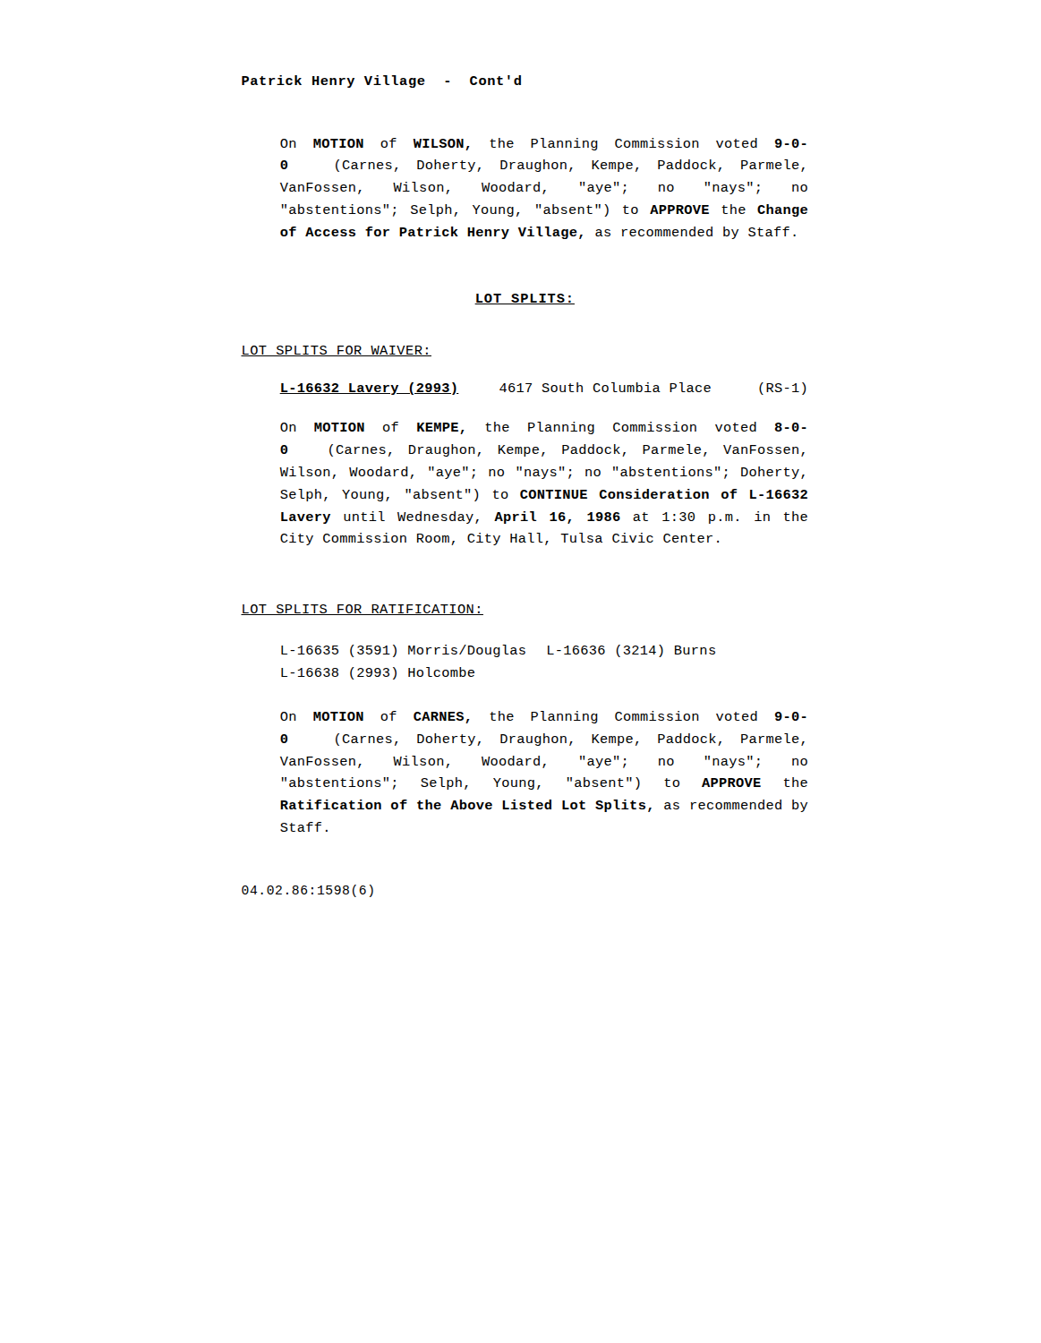Patrick Henry Village - Cont'd
On MOTION of WILSON, the Planning Commission voted 9-0-0 (Carnes, Doherty, Draughon, Kempe, Paddock, Parmele, VanFossen, Wilson, Woodard, "aye"; no "nays"; no "abstentions"; Selph, Young, "absent") to APPROVE the Change of Access for Patrick Henry Village, as recommended by Staff.
LOT SPLITS:
LOT SPLITS FOR WAIVER:
L-16632 Lavery (2993) 4617 South Columbia Place (RS-1)
On MOTION of KEMPE, the Planning Commission voted 8-0-0 (Carnes, Draughon, Kempe, Paddock, Parmele, VanFossen, Wilson, Woodard, "aye"; no "nays"; no "abstentions"; Doherty, Selph, Young, "absent") to CONTINUE Consideration of L-16632 Lavery until Wednesday, April 16, 1986 at 1:30 p.m. in the City Commission Room, City Hall, Tulsa Civic Center.
LOT SPLITS FOR RATIFICATION:
L-16635 (3591) Morris/Douglas L-16636 (3214) Burns
L-16638 (2993) Holcombe
On MOTION of CARNES, the Planning Commission voted 9-0-0 (Carnes, Doherty, Draughon, Kempe, Paddock, Parmele, VanFossen, Wilson, Woodard, "aye"; no "nays"; no "abstentions"; Selph, Young, "absent") to APPROVE the Ratification of the Above Listed Lot Splits, as recommended by Staff.
04.02.86:1598(6)